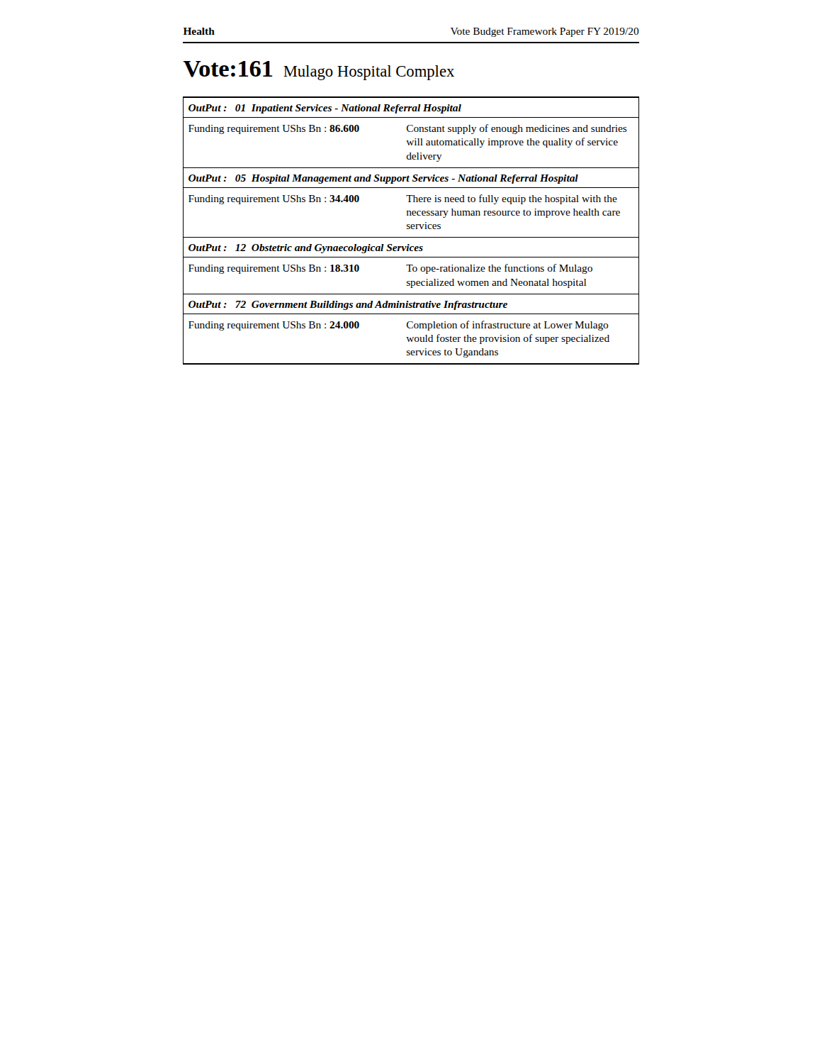Health
Vote Budget Framework Paper FY 2019/20
Vote:161Mulago Hospital Complex
| OutPut : 01 Inpatient Services - National Referral Hospital |
| Funding requirement UShs Bn : 86.600 | Constant supply of enough medicines and sundries will automatically improve the quality of service delivery |
| OutPut : 05 Hospital Management and Support Services - National Referral Hospital |
| Funding requirement UShs Bn : 34.400 | There is need to fully equip the hospital with the necessary human resource to improve health care services |
| OutPut : 12 Obstetric and Gynaecological Services |
| Funding requirement UShs Bn : 18.310 | To ope-rationalize the functions of Mulago specialized women and Neonatal hospital |
| OutPut : 72 Government Buildings and Administrative Infrastructure |
| Funding requirement UShs Bn : 24.000 | Completion of infrastructure at Lower Mulago would foster the provision of super specialized services to Ugandans |